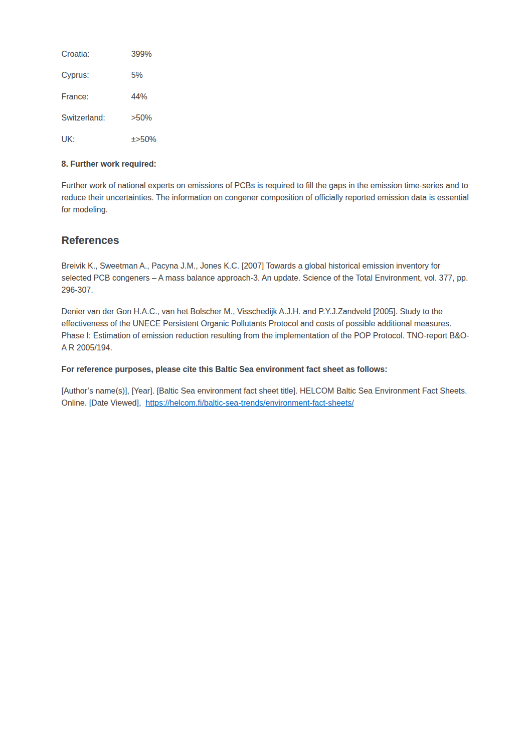Croatia: 399%
Cyprus: 5%
France: 44%
Switzerland:>50%
UK:±>50%
8. Further work required:
Further work of national experts on emissions of PCBs is required to fill the gaps in the emission time-series and to reduce their uncertainties. The information on congener composition of officially reported emission data is essential for modeling.
References
Breivik K., Sweetman A., Pacyna J.M., Jones K.C. [2007] Towards a global historical emission inventory for selected PCB congeners – A mass balance approach-3. An update. Science of the Total Environment, vol. 377, pp. 296-307.
Denier van der Gon H.A.C., van het Bolscher M., Visschedijk A.J.H. and P.Y.J.Zandveld [2005]. Study to the effectiveness of the UNECE Persistent Organic Pollutants Protocol and costs of possible additional measures. Phase I: Estimation of emission reduction resulting from the implementation of the POP Protocol. TNO-report B&O-A R 2005/194.
For reference purposes, please cite this Baltic Sea environment fact sheet as follows:
[Author’s name(s)], [Year]. [Baltic Sea environment fact sheet title]. HELCOM Baltic Sea Environment Fact Sheets. Online. [Date Viewed], https://helcom.fi/baltic-sea-trends/environment-fact-sheets/